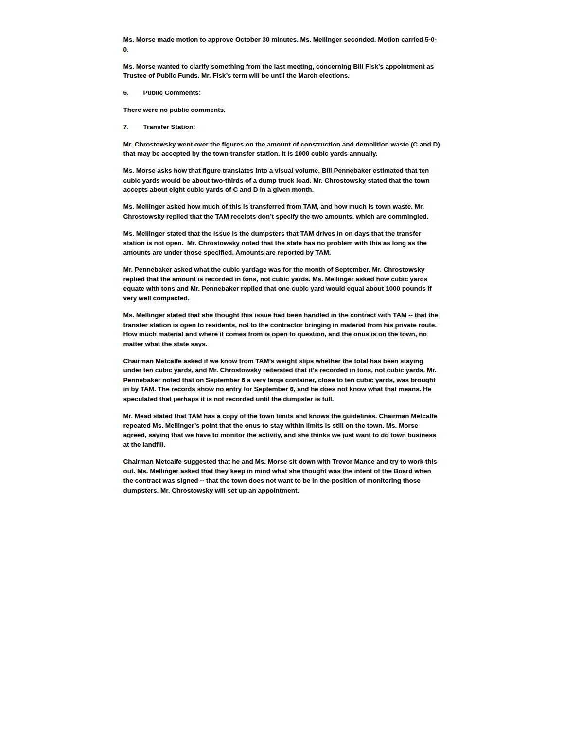Ms. Morse made motion to approve October 30 minutes. Ms. Mellinger seconded. Motion carried 5-0-0.
Ms. Morse wanted to clarify something from the last meeting, concerning Bill Fisk’s appointment as Trustee of Public Funds. Mr. Fisk’s term will be until the March elections.
6. Public Comments:
There were no public comments.
7. Transfer Station:
Mr. Chrostowsky went over the figures on the amount of construction and demolition waste (C and D) that may be accepted by the town transfer station. It is 1000 cubic yards annually.
Ms. Morse asks how that figure translates into a visual volume. Bill Pennebaker estimated that ten cubic yards would be about two-thirds of a dump truck load. Mr. Chrostowsky stated that the town accepts about eight cubic yards of C and D in a given month.
Ms. Mellinger asked how much of this is transferred from TAM, and how much is town waste. Mr. Chrostowsky replied that the TAM receipts don’t specify the two amounts, which are commingled.
Ms. Mellinger stated that the issue is the dumpsters that TAM drives in on days that the transfer station is not open. Mr. Chrostowsky noted that the state has no problem with this as long as the amounts are under those specified. Amounts are reported by TAM.
Mr. Pennebaker asked what the cubic yardage was for the month of September. Mr. Chrostowsky replied that the amount is recorded in tons, not cubic yards. Ms. Mellinger asked how cubic yards equate with tons and Mr. Pennebaker replied that one cubic yard would equal about 1000 pounds if very well compacted.
Ms. Mellinger stated that she thought this issue had been handled in the contract with TAM -- that the transfer station is open to residents, not to the contractor bringing in material from his private route. How much material and where it comes from is open to question, and the onus is on the town, no matter what the state says.
Chairman Metcalfe asked if we know from TAM’s weight slips whether the total has been staying under ten cubic yards, and Mr. Chrostowsky reiterated that it’s recorded in tons, not cubic yards. Mr. Pennebaker noted that on September 6 a very large container, close to ten cubic yards, was brought in by TAM. The records show no entry for September 6, and he does not know what that means. He speculated that perhaps it is not recorded until the dumpster is full.
Mr. Mead stated that TAM has a copy of the town limits and knows the guidelines. Chairman Metcalfe repeated Ms. Mellinger’s point that the onus to stay within limits is still on the town. Ms. Morse agreed, saying that we have to monitor the activity, and she thinks we just want to do town business at the landfill.
Chairman Metcalfe suggested that he and Ms. Morse sit down with Trevor Mance and try to work this out. Ms. Mellinger asked that they keep in mind what she thought was the intent of the Board when the contract was signed -- that the town does not want to be in the position of monitoring those dumpsters. Mr. Chrostowsky will set up an appointment.